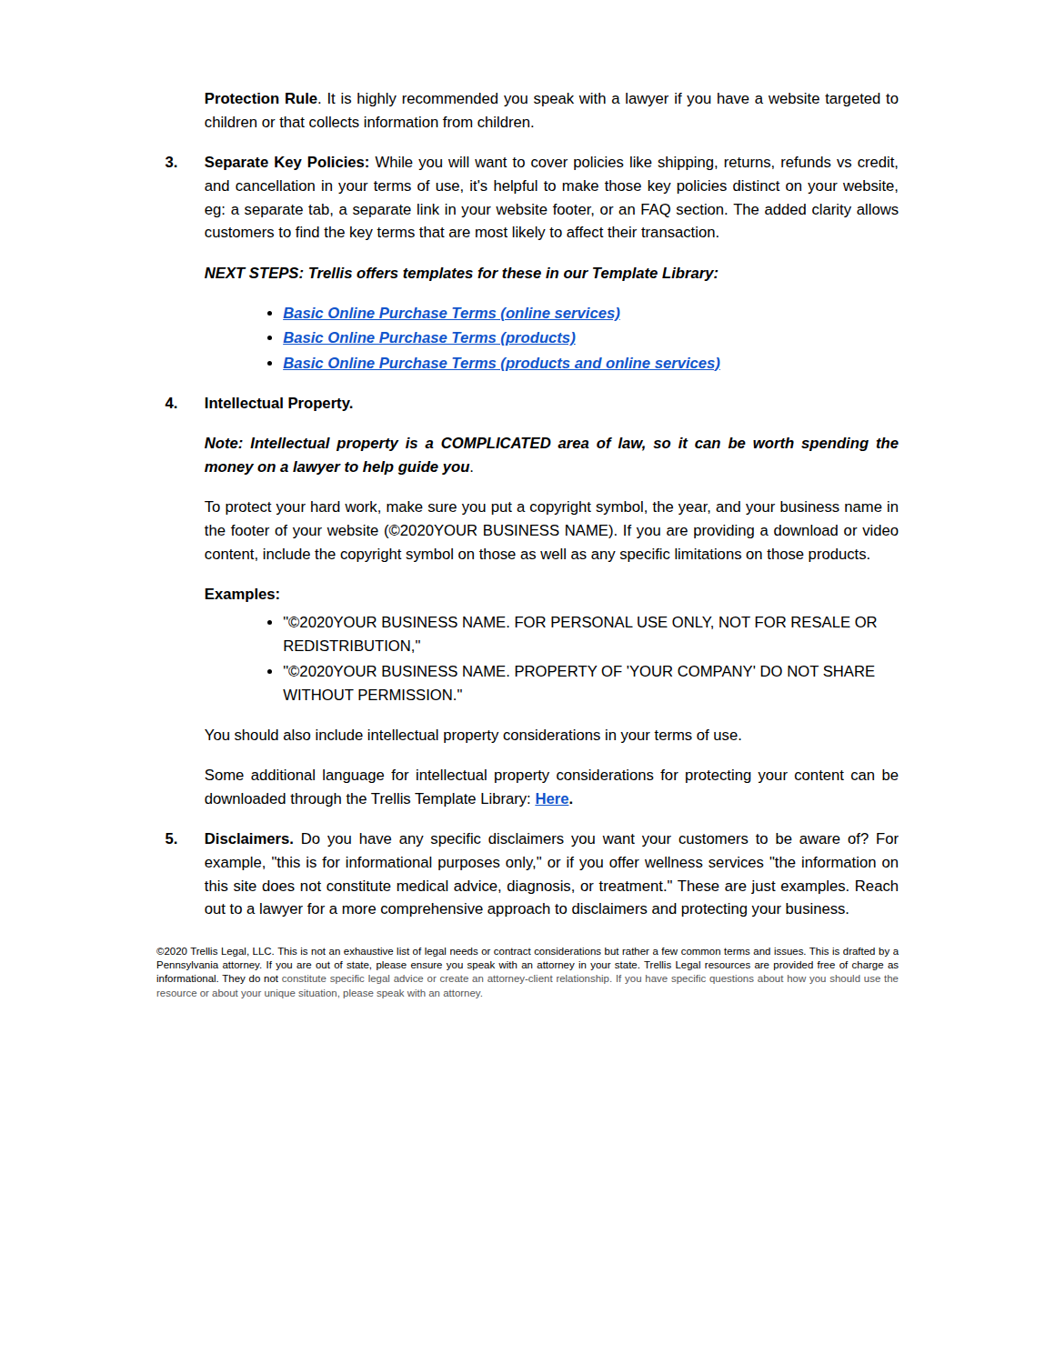Protection Rule. It is highly recommended you speak with a lawyer if you have a website targeted to children or that collects information from children.
Separate Key Policies: While you will want to cover policies like shipping, returns, refunds vs credit, and cancellation in your terms of use, it's helpful to make those key policies distinct on your website, eg: a separate tab, a separate link in your website footer, or an FAQ section. The added clarity allows customers to find the key terms that are most likely to affect their transaction.
NEXT STEPS: Trellis offers templates for these in our Template Library:
Basic Online Purchase Terms (online services)
Basic Online Purchase Terms (products)
Basic Online Purchase Terms (products and online services)
Intellectual Property.
Note: Intellectual property is a COMPLICATED area of law, so it can be worth spending the money on a lawyer to help guide you.
To protect your hard work, make sure you put a copyright symbol, the year, and your business name in the footer of your website (©2020YOUR BUSINESS NAME). If you are providing a download or video content, include the copyright symbol on those as well as any specific limitations on those products.
Examples:
"©2020YOUR BUSINESS NAME. FOR PERSONAL USE ONLY, NOT FOR RESALE OR REDISTRIBUTION,"
"©2020YOUR BUSINESS NAME. PROPERTY OF 'YOUR COMPANY' DO NOT SHARE WITHOUT PERMISSION."
You should also include intellectual property considerations in your terms of use.
Some additional language for intellectual property considerations for protecting your content can be downloaded through the Trellis Template Library: Here.
Disclaimers. Do you have any specific disclaimers you want your customers to be aware of? For example, "this is for informational purposes only," or if you offer wellness services "the information on this site does not constitute medical advice, diagnosis, or treatment." These are just examples. Reach out to a lawyer for a more comprehensive approach to disclaimers and protecting your business.
©2020 Trellis Legal, LLC. This is not an exhaustive list of legal needs or contract considerations but rather a few common terms and issues. This is drafted by a Pennsylvania attorney. If you are out of state, please ensure you speak with an attorney in your state. Trellis Legal resources are provided free of charge as informational. They do not constitute specific legal advice or create an attorney-client relationship. If you have specific questions about how you should use the resource or about your unique situation, please speak with an attorney.